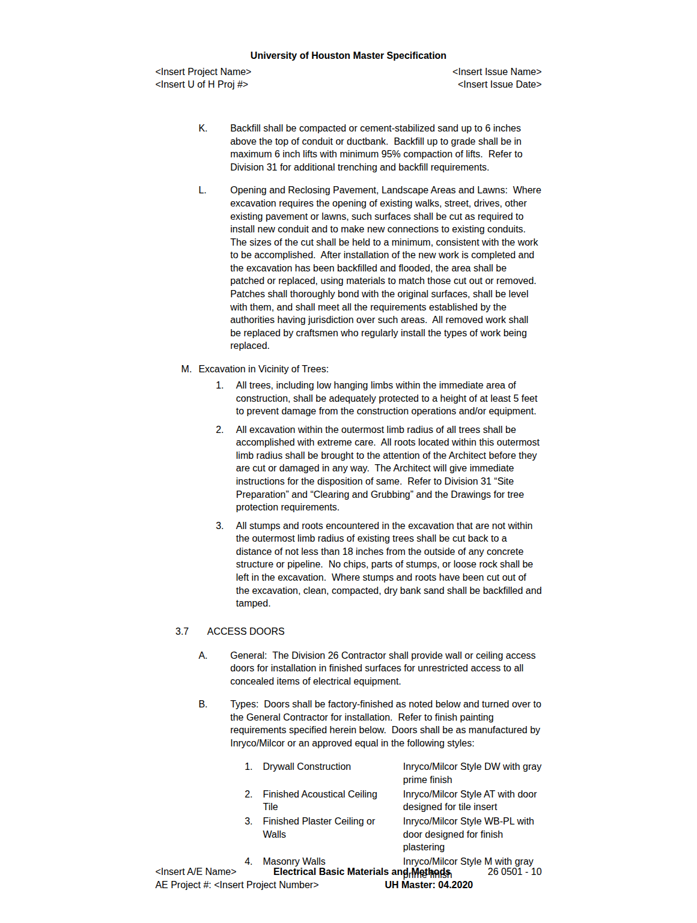University of Houston Master Specification
<Insert Project Name>
<Insert Issue Name>
<Insert U of H Proj #>
<Insert Issue Date>
K. Backfill shall be compacted or cement-stabilized sand up to 6 inches above the top of conduit or ductbank. Backfill up to grade shall be in maximum 6 inch lifts with minimum 95% compaction of lifts. Refer to Division 31 for additional trenching and backfill requirements.
L. Opening and Reclosing Pavement, Landscape Areas and Lawns: Where excavation requires the opening of existing walks, street, drives, other existing pavement or lawns, such surfaces shall be cut as required to install new conduit and to make new connections to existing conduits. The sizes of the cut shall be held to a minimum, consistent with the work to be accomplished. After installation of the new work is completed and the excavation has been backfilled and flooded, the area shall be patched or replaced, using materials to match those cut out or removed. Patches shall thoroughly bond with the original surfaces, shall be level with them, and shall meet all the requirements established by the authorities having jurisdiction over such areas. All removed work shall be replaced by craftsmen who regularly install the types of work being replaced.
M. Excavation in Vicinity of Trees:
1. All trees, including low hanging limbs within the immediate area of construction, shall be adequately protected to a height of at least 5 feet to prevent damage from the construction operations and/or equipment.
2. All excavation within the outermost limb radius of all trees shall be accomplished with extreme care. All roots located within this outermost limb radius shall be brought to the attention of the Architect before they are cut or damaged in any way. The Architect will give immediate instructions for the disposition of same. Refer to Division 31 “Site Preparation” and “Clearing and Grubbing” and the Drawings for tree protection requirements.
3. All stumps and roots encountered in the excavation that are not within the outermost limb radius of existing trees shall be cut back to a distance of not less than 18 inches from the outside of any concrete structure or pipeline. No chips, parts of stumps, or loose rock shall be left in the excavation. Where stumps and roots have been cut out of the excavation, clean, compacted, dry bank sand shall be backfilled and tamped.
3.7 ACCESS DOORS
A. General: The Division 26 Contractor shall provide wall or ceiling access doors for installation in finished surfaces for unrestricted access to all concealed items of electrical equipment.
B. Types: Doors shall be factory-finished as noted below and turned over to the General Contractor for installation. Refer to finish painting requirements specified herein below. Doors shall be as manufactured by Inryco/Milcor or an approved equal in the following styles:
| 1. | Drywall Construction | Inryco/Milcor Style DW with gray prime finish |
| 2. | Finished Acoustical Ceiling Tile | Inryco/Milcor Style AT with door designed for tile insert |
| 3. | Finished Plaster Ceiling or Walls | Inryco/Milcor Style WB-PL with door designed for finish plastering |
| 4. | Masonry Walls | Inryco/Milcor Style M with gray prime finish |
<Insert A/E Name>
Electrical Basic Materials and Methods
26 0501 - 10
AE Project #: <Insert Project Number>
UH Master: 04.2020